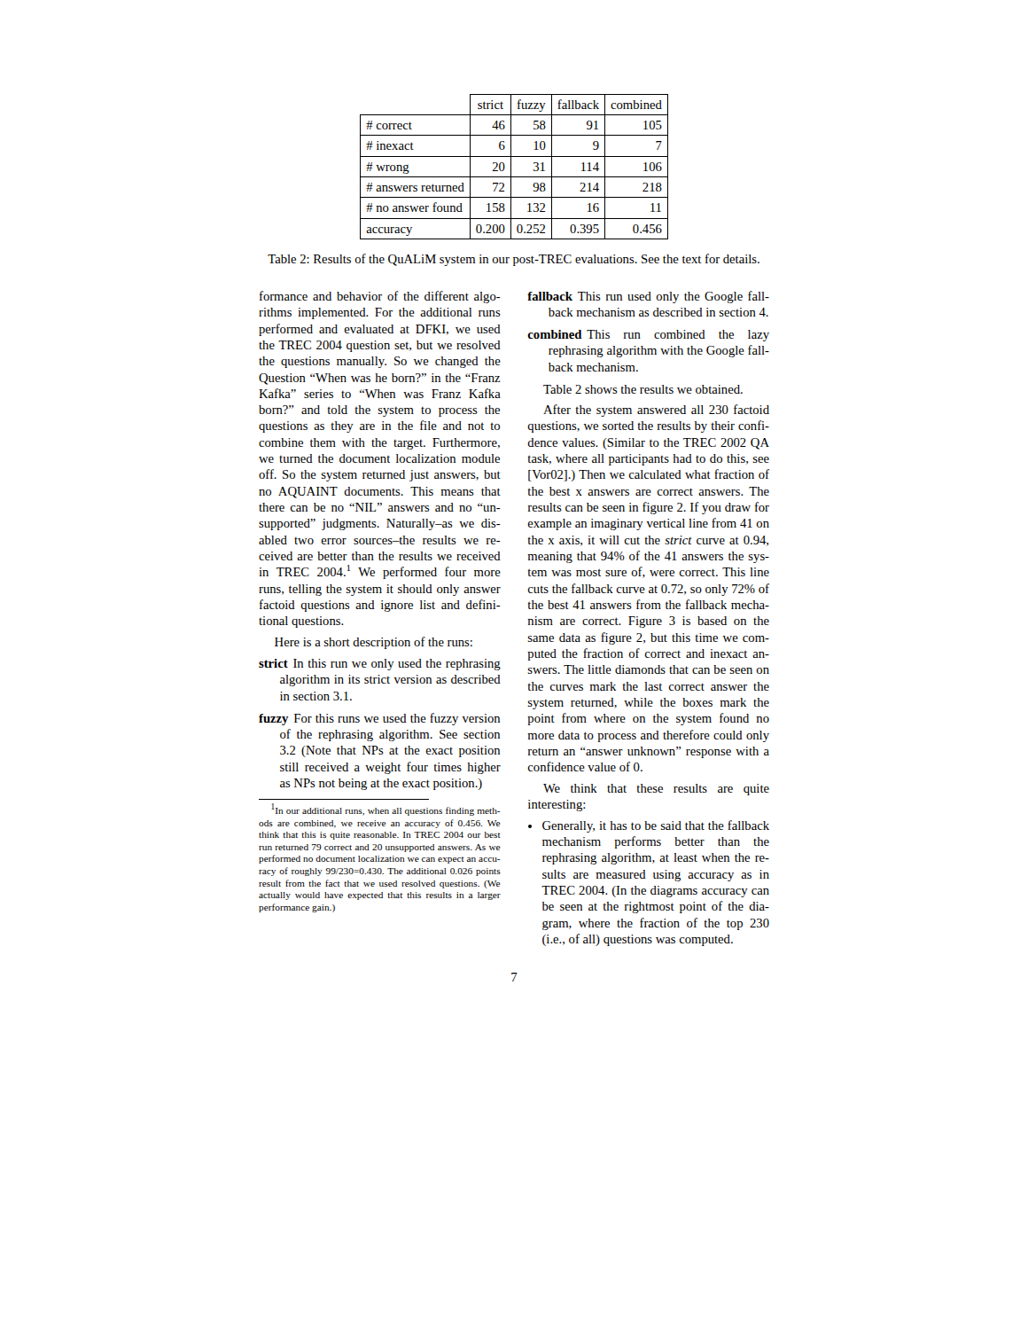| | strict | fuzzy | fallback | combined |
| --- | --- | --- | --- | --- |
| # correct | 46 | 58 | 91 | 105 |
| # inexact | 6 | 10 | 9 | 7 |
| # wrong | 20 | 31 | 114 | 106 |
| # answers returned | 72 | 98 | 214 | 218 |
| # no answer found | 158 | 132 | 16 | 11 |
| accuracy | 0.200 | 0.252 | 0.395 | 0.456 |
Table 2: Results of the QuALiM system in our post-TREC evaluations. See the text for details.
formance and behavior of the different algorithms implemented. For the additional runs performed and evaluated at DFKI, we used the TREC 2004 question set, but we resolved the questions manually. So we changed the Question “When was he born?” in the “Franz Kafka” series to “When was Franz Kafka born?” and told the system to process the questions as they are in the file and not to combine them with the target. Furthermore, we turned the document localization module off. So the system returned just answers, but no AQUAINT documents. This means that there can be no “NIL” answers and no “unsupported” judgments. Naturally–as we disabled two error sources–the results we received are better than the results we received in TREC 2004.1 We performed four more runs, telling the system it should only answer factoid questions and ignore list and definitional questions.
Here is a short description of the runs:
strict
In this run we only used the rephrasing algorithm in its strict version as described in section 3.1.
fuzzy
For this runs we used the fuzzy version of the rephrasing algorithm. See section 3.2 (Note that NPs at the exact position still received a weight four times higher as NPs not being at the exact position.)
1In our additional runs, when all questions finding methods are combined, we receive an accuracy of 0.456. We think that this is quite reasonable. In TREC 2004 our best run returned 79 correct and 20 unsupported answers. As we performed no document localization we can expect an accuracy of roughly 99/230=0.430. The additional 0.026 points result from the fact that we used resolved questions. (We actually would have expected that this results in a larger performance gain.)
fallback
This run used only the Google fallback mechanism as described in section 4.
combined
This run combined the lazy rephrasing algorithm with the Google fallback mechanism.
Table 2 shows the results we obtained.
After the system answered all 230 factoid questions, we sorted the results by their confidence values. (Similar to the TREC 2002 QA task, where all participants had to do this, see [Vor02].) Then we calculated what fraction of the best x answers are correct answers. The results can be seen in figure 2. If you draw for example an imaginary vertical line from 41 on the x axis, it will cut the strict curve at 0.94, meaning that 94% of the 41 answers the system was most sure of, were correct. This line cuts the fallback curve at 0.72, so only 72% of the best 41 answers from the fallback mechanism are correct. Figure 3 is based on the same data as figure 2, but this time we computed the fraction of correct and inexact answers. The little diamonds that can be seen on the curves mark the last correct answer the system returned, while the boxes mark the point from where on the system found no more data to process and therefore could only return an “answer unknown” response with a confidence value of 0.
We think that these results are quite interesting:
Generally, it has to be said that the fallback mechanism performs better than the rephrasing algorithm, at least when the results are measured using accuracy as in TREC 2004. (In the diagrams accuracy can be seen at the rightmost point of the diagram, where the fraction of the top 230 (i.e., of all) questions was computed.
7